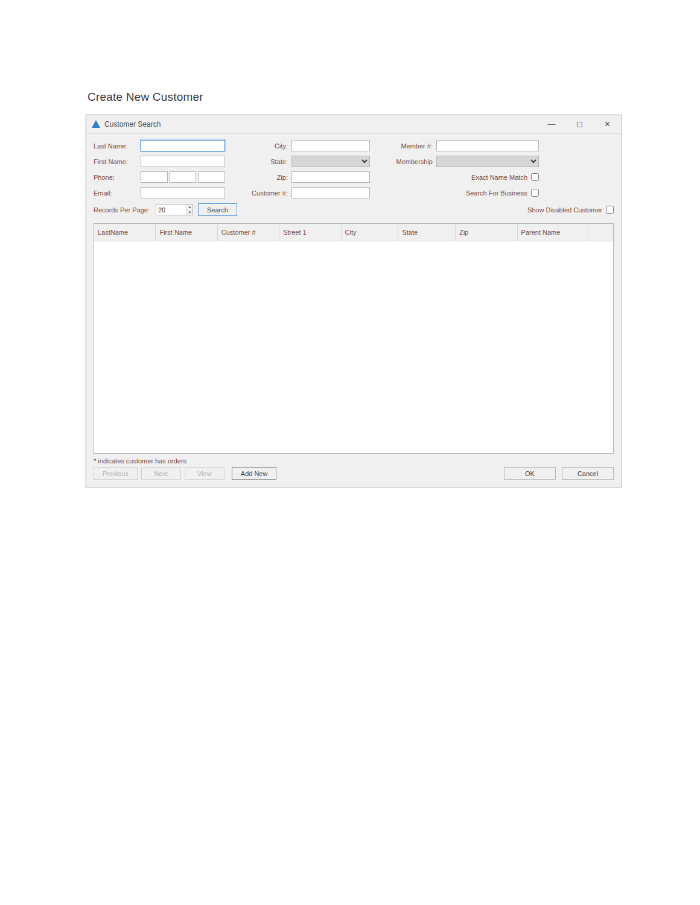Create New Customer
Customer Search
— ◻ ✕
Last Name: City: Member #: First Name: State: Membership Phone:
Zip:
Exact Name Match
Email: Customer #:
Search For Business
Records Per Page:
▲▼
Search
Show Disabled Customer
| LastName | First Name | Customer # | Street 1 | City | State | Zip | Parent Name | |
| --- | --- | --- | --- | --- | --- | --- | --- | --- |
* indicates customer has orders
Previous Next View
Add New
OK Cancel